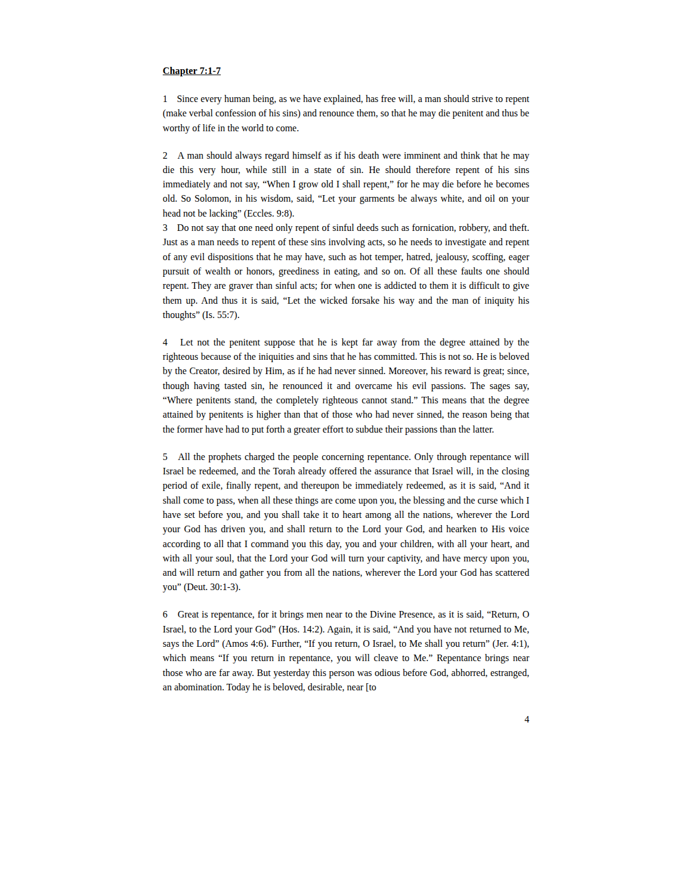Chapter 7:1-7
1 Since every human being, as we have explained, has free will, a man should strive to repent (make verbal confession of his sins) and renounce them, so that he may die penitent and thus be worthy of life in the world to come.
2 A man should always regard himself as if his death were imminent and think that he may die this very hour, while still in a state of sin. He should therefore repent of his sins immediately and not say, “When I grow old I shall repent,” for he may die before he becomes old. So Solomon, in his wisdom, said, “Let your garments be always white, and oil on your head not be lacking” (Eccles. 9:8).
3 Do not say that one need only repent of sinful deeds such as fornication, robbery, and theft. Just as a man needs to repent of these sins involving acts, so he needs to investigate and repent of any evil dispositions that he may have, such as hot temper, hatred, jealousy, scoffing, eager pursuit of wealth or honors, greediness in eating, and so on. Of all these faults one should repent. They are graver than sinful acts; for when one is addicted to them it is difficult to give them up. And thus it is said, “Let the wicked forsake his way and the man of iniquity his thoughts” (Is. 55:7).
4 Let not the penitent suppose that he is kept far away from the degree attained by the righteous because of the iniquities and sins that he has committed. This is not so. He is beloved by the Creator, desired by Him, as if he had never sinned. Moreover, his reward is great; since, though having tasted sin, he renounced it and overcame his evil passions. The sages say, “Where penitents stand, the completely righteous cannot stand.” This means that the degree attained by penitents is higher than that of those who had never sinned, the reason being that the former have had to put forth a greater effort to subdue their passions than the latter.
5 All the prophets charged the people concerning repentance. Only through repentance will Israel be redeemed, and the Torah already offered the assurance that Israel will, in the closing period of exile, finally repent, and thereupon be immediately redeemed, as it is said, “And it shall come to pass, when all these things are come upon you, the blessing and the curse which I have set before you, and you shall take it to heart among all the nations, wherever the Lord your God has driven you, and shall return to the Lord your God, and hearken to His voice according to all that I command you this day, you and your children, with all your heart, and with all your soul, that the Lord your God will turn your captivity, and have mercy upon you, and will return and gather you from all the nations, wherever the Lord your God has scattered you” (Deut. 30:1-3).
6 Great is repentance, for it brings men near to the Divine Presence, as it is said, “Return, O Israel, to the Lord your God” (Hos. 14:2). Again, it is said, “And you have not returned to Me, says the Lord” (Amos 4:6). Further, “If you return, O Israel, to Me shall you return” (Jer. 4:1), which means “If you return in repentance, you will cleave to Me.” Repentance brings near those who are far away. But yesterday this person was odious before God, abhorred, estranged, an abomination. Today he is beloved, desirable, near [to
4